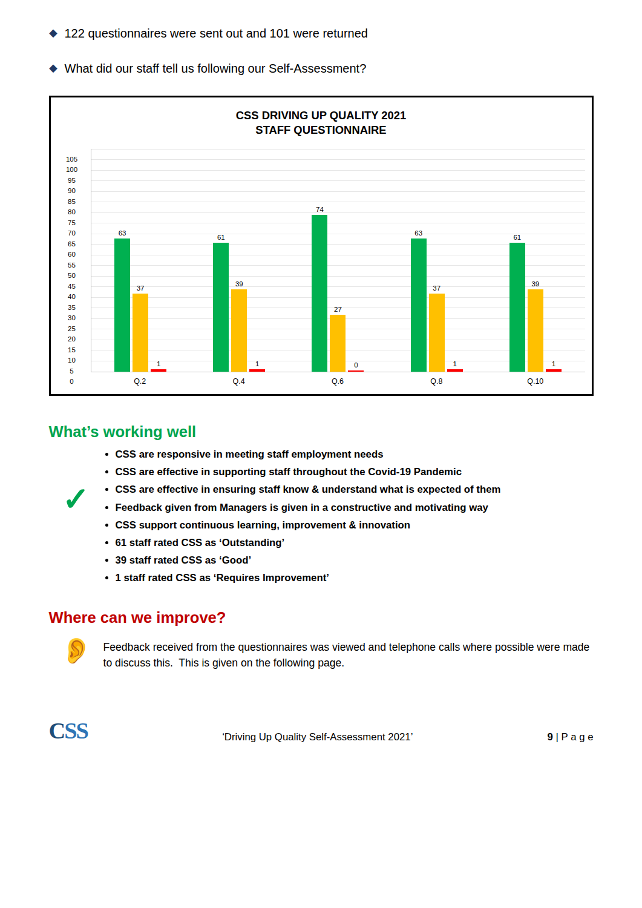◆ 122 questionnaires were sent out and 101 were returned
◆ What did our staff tell us following our Self-Assessment?
CSS DRIVING UP QUALITY 2021
STAFF QUESTIONNAIRE
| 105 100 95 90 85 80 75 70 65 60 55 50 45 40 35 30 25 20 15 10 5 0 | 63 37 1 61 39 1 74 27 0 63 37 1 61 39 1 Q.2 Q.4 Q.6 Q.8 Q.10 |
What’s working well
✓
CSS are responsive in meeting staff employment needs
CSS are effective in supporting staff throughout the Covid-19 Pandemic
CSS are effective in ensuring staff know & understand what is expected of them
Feedback given from Managers is given in a constructive and motivating way
CSS support continuous learning, improvement & innovation
61 staff rated CSS as ‘Outstanding’
39 staff rated CSS as ‘Good’
1 staff rated CSS as ‘Requires Improvement’
Where can we improve?
👂
Feedback received from the questionnaires was viewed and telephone calls where possible were made to discuss this. This is given on the following page.
CSS
‘Driving Up Quality Self-Assessment 2021’
9 | P a g e